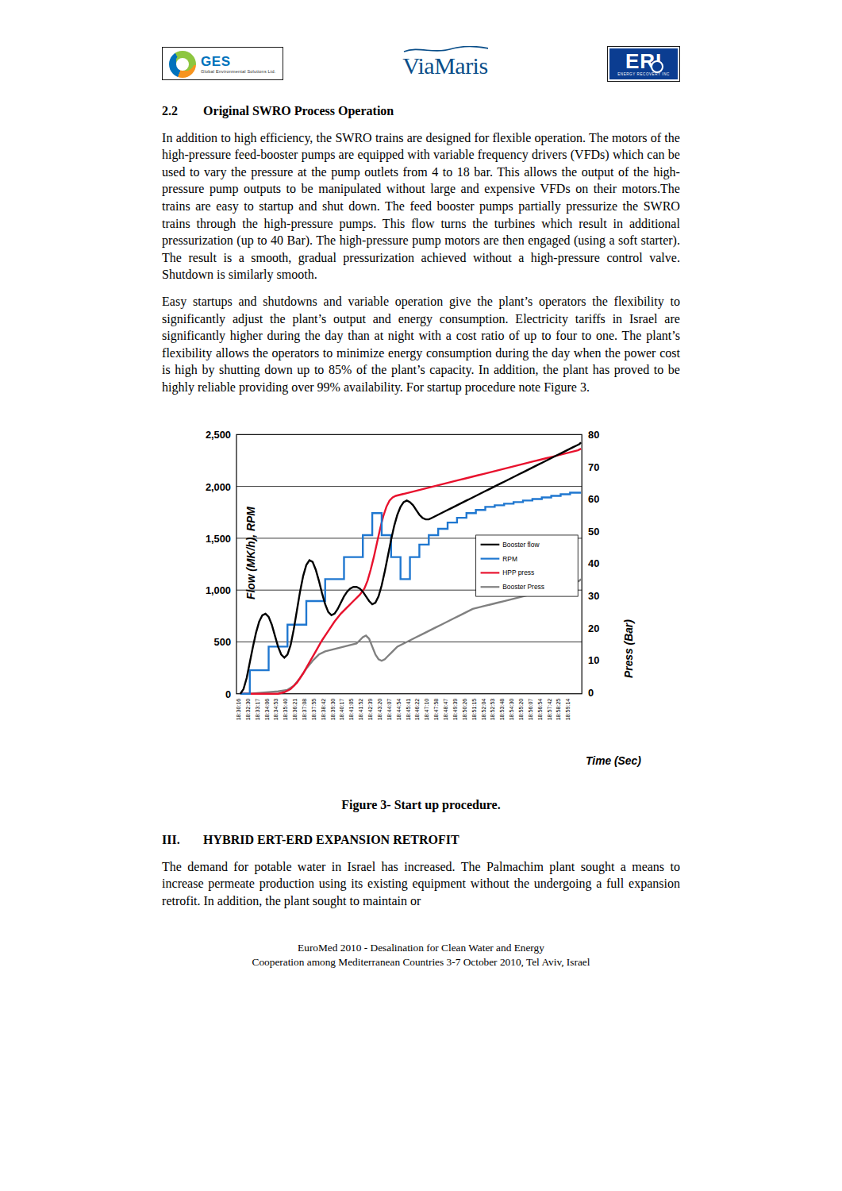GES
Global Environmental Solutions Ltd.
ViaMaris
ERI
ENERGY RECOVERY INC
2.2 Original SWRO Process Operation
In addition to high efficiency, the SWRO trains are designed for flexible operation. The motors of the high-pressure feed-booster pumps are equipped with variable frequency drivers (VFDs) which can be used to vary the pressure at the pump outlets from 4 to 18 bar. This allows the output of the high-pressure pump outputs to be manipulated without large and expensive VFDs on their motors.The trains are easy to startup and shut down. The feed booster pumps partially pressurize the SWRO trains through the high-pressure pumps. This flow turns the turbines which result in additional pressurization (up to 40 Bar). The high-pressure pump motors are then engaged (using a soft starter). The result is a smooth, gradual pressurization achieved without a high-pressure control valve. Shutdown is similarly smooth.
Easy startups and shutdowns and variable operation give the plant’s operators the flexibility to significantly adjust the plant’s output and energy consumption. Electricity tariffs in Israel are significantly higher during the day than at night with a cost ratio of up to four to one. The plant’s flexibility allows the operators to minimize energy consumption during the day when the power cost is high by shutting down up to 85% of the plant’s capacity. In addition, the plant has proved to be highly reliable providing over 99% availability. For startup procedure note Figure 3.
2,500 2,000 1,500 1,000 500 0 80 70 60 50 40 30 20 10 0 Flow (MK/h), RPM Press (Bar) Booster flow RPM HPP press Booster Press 18:30:16 18:32:30 18:33:17 18:34:06 18:34:53 18:35:40 18:36:21 18:37:08 18:37:55 18:38:42 18:39:30 18:40:17 18:41:05 18:41:52 18:42:39 18:43:20 18:44:07 18:44:54 18:45:41 18:46:22 18:47:10 18:47:58 18:48:47 18:49:39 18:50:26 18:51:15 18:52:04 18:52:53 18:53:48 18:54:30 18:55:20 18:56:07 18:56:54 18:57:42 18:58:25 18:59:14 Time (Sec)
Figure 3- Start up procedure.
III. HYBRID ERT-ERD EXPANSION RETROFIT
The demand for potable water in Israel has increased. The Palmachim plant sought a means to increase permeate production using its existing equipment without the undergoing a full expansion retrofit. In addition, the plant sought to maintain or
EuroMed 2010 - Desalination for Clean Water and Energy
Cooperation among Mediterranean Countries 3-7 October 2010, Tel Aviv, Israel